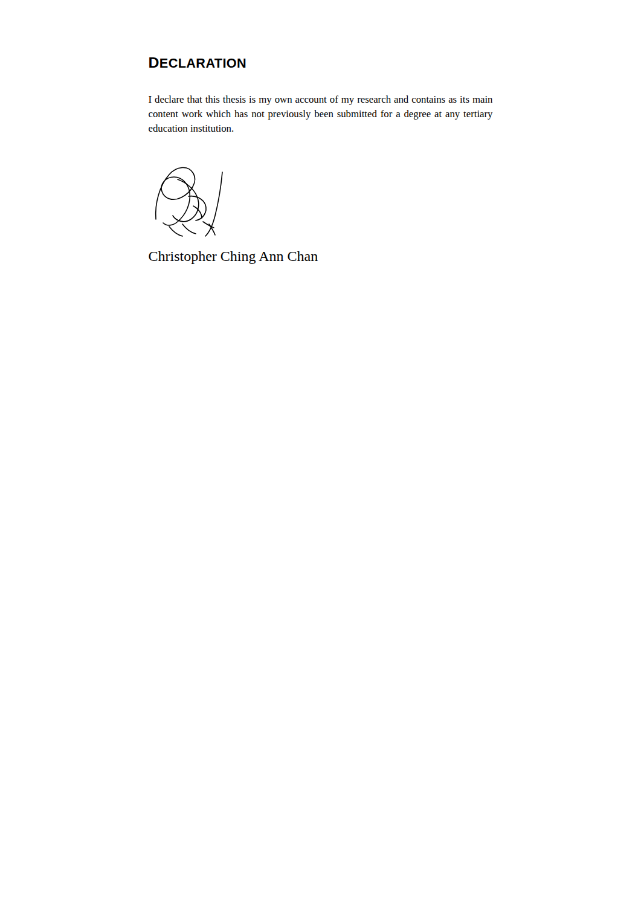Declaration
I declare that this thesis is my own account of my research and contains as its main content work which has not previously been submitted for a degree at any tertiary education institution.
Christopher Ching Ann Chan